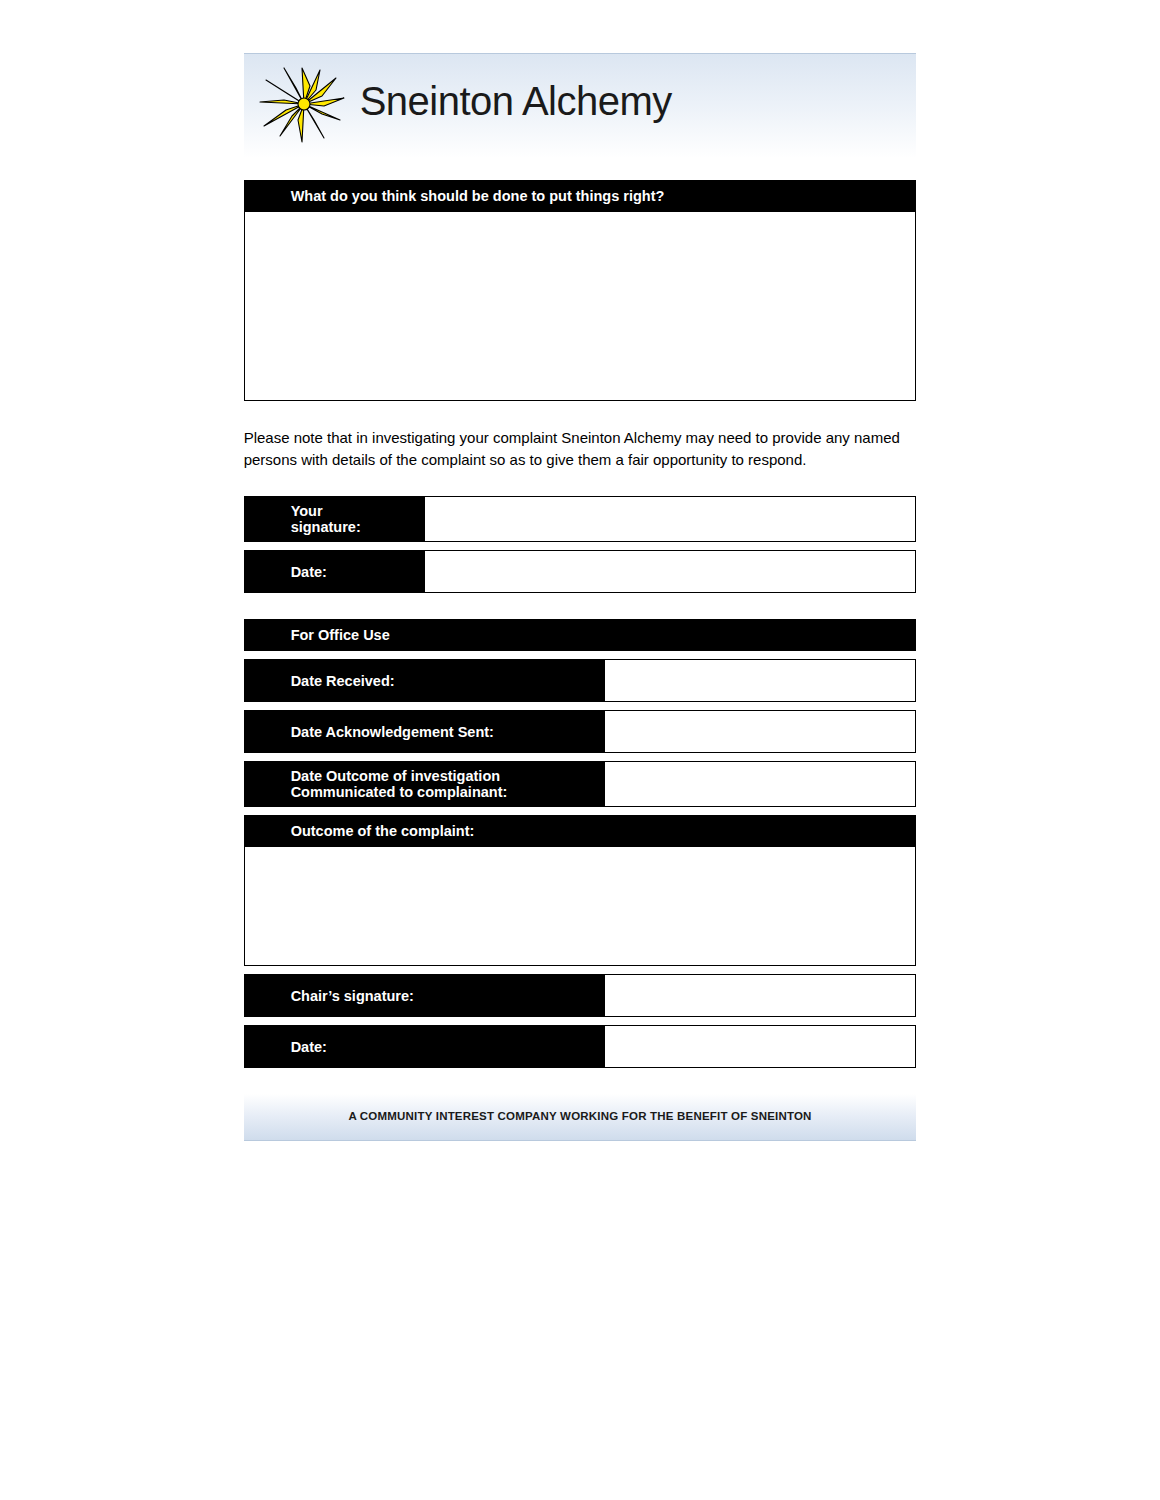Sneinton Alchemy
What do you think should be done to put things right?
Please note that in investigating your complaint Sneinton Alchemy may need to provide any named persons with details of the complaint so as to give them a fair opportunity to respond.
| Your signature: | |
| Date: | |
For Office Use
| Date Received: | |
| Date Acknowledgement Sent: | |
| Date Outcome of investigation Communicated to complainant: | |
Outcome of the complaint:
| Chair’s signature: | |
| Date: | |
A COMMUNITY INTEREST COMPANY WORKING FOR THE BENEFIT OF SNEINTON